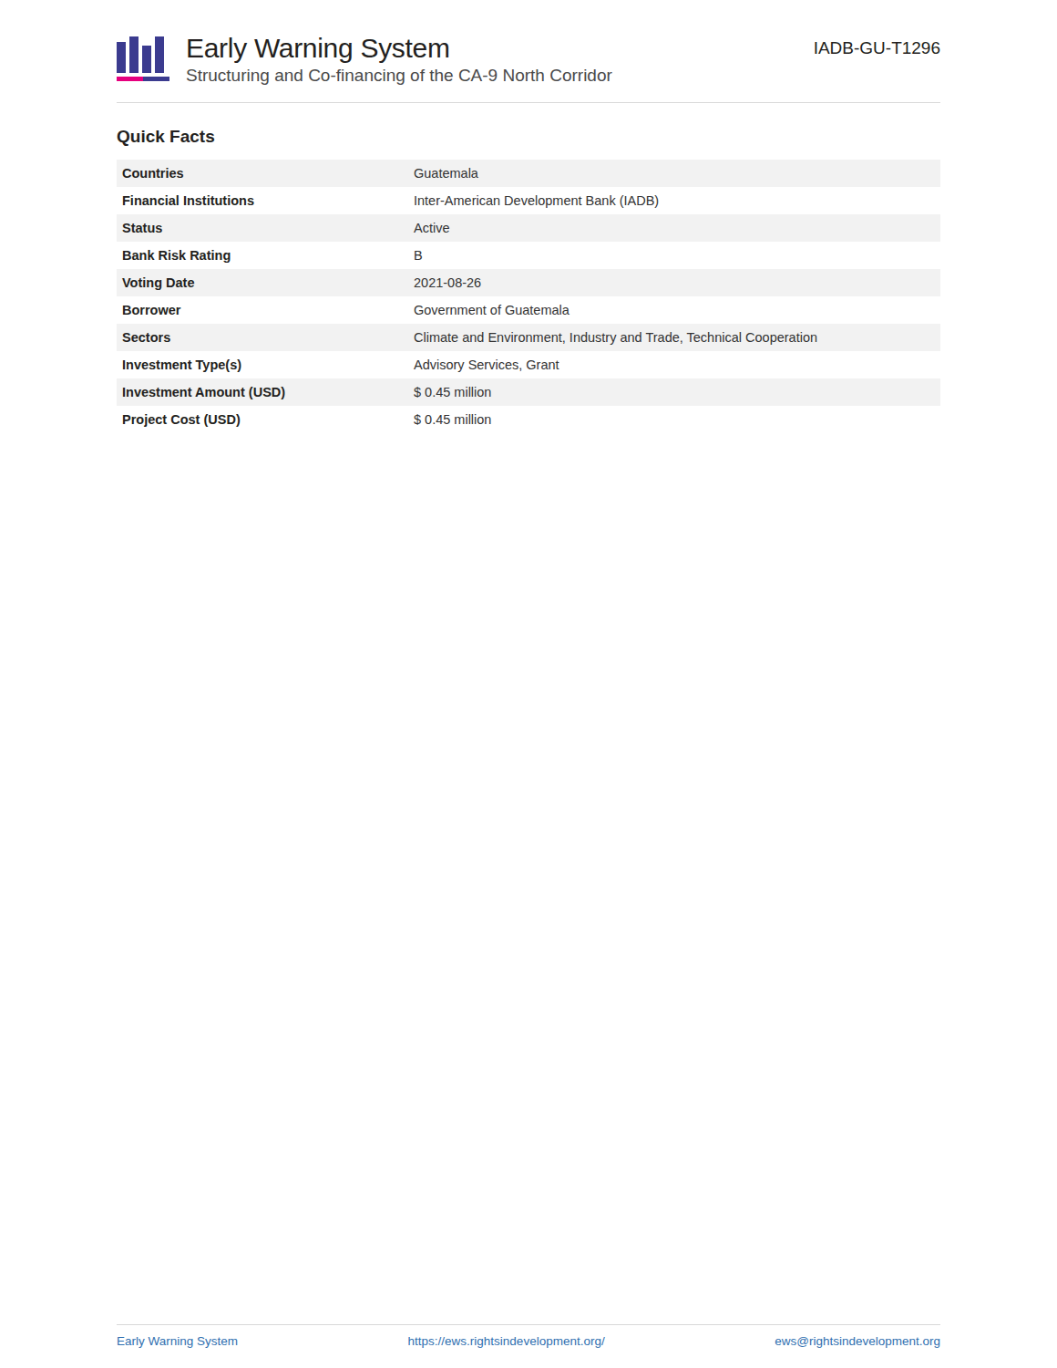Early Warning System
Structuring and Co-financing of the CA-9 North Corridor
IADB-GU-T1296
Quick Facts
| Countries | Guatemala |
| Financial Institutions | Inter-American Development Bank (IADB) |
| Status | Active |
| Bank Risk Rating | B |
| Voting Date | 2021-08-26 |
| Borrower | Government of Guatemala |
| Sectors | Climate and Environment, Industry and Trade, Technical Cooperation |
| Investment Type(s) | Advisory Services, Grant |
| Investment Amount (USD) | $ 0.45 million |
| Project Cost (USD) | $ 0.45 million |
Early Warning System
https://ews.rightsindevelopment.org/
ews@rightsindevelopment.org